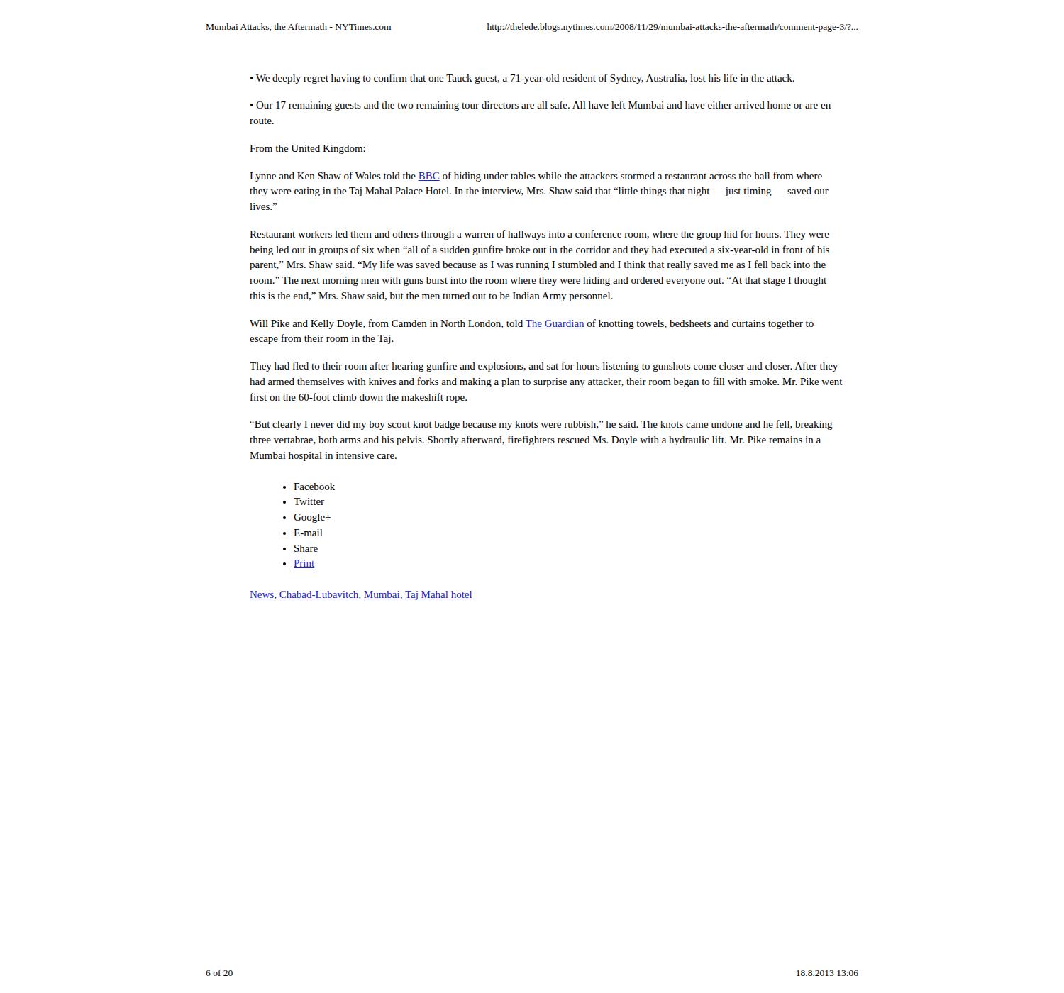Mumbai Attacks, the Aftermath - NYTimes.com
http://thelede.blogs.nytimes.com/2008/11/29/mumbai-attacks-the-aftermath/comment-page-3/?...
• We deeply regret having to confirm that one Tauck guest, a 71-year-old resident of Sydney, Australia, lost his life in the attack.
• Our 17 remaining guests and the two remaining tour directors are all safe. All have left Mumbai and have either arrived home or are en route.
From the United Kingdom:
Lynne and Ken Shaw of Wales told the BBC of hiding under tables while the attackers stormed a restaurant across the hall from where they were eating in the Taj Mahal Palace Hotel. In the interview, Mrs. Shaw said that “little things that night — just timing — saved our lives.”
Restaurant workers led them and others through a warren of hallways into a conference room, where the group hid for hours. They were being led out in groups of six when “all of a sudden gunfire broke out in the corridor and they had executed a six-year-old in front of his parent,” Mrs. Shaw said. “My life was saved because as I was running I stumbled and I think that really saved me as I fell back into the room.” The next morning men with guns burst into the room where they were hiding and ordered everyone out. “At that stage I thought this is the end,” Mrs. Shaw said, but the men turned out to be Indian Army personnel.
Will Pike and Kelly Doyle, from Camden in North London, told The Guardian of knotting towels, bedsheets and curtains together to escape from their room in the Taj.
They had fled to their room after hearing gunfire and explosions, and sat for hours listening to gunshots come closer and closer. After they had armed themselves with knives and forks and making a plan to surprise any attacker, their room began to fill with smoke. Mr. Pike went first on the 60-foot climb down the makeshift rope.
“But clearly I never did my boy scout knot badge because my knots were rubbish,” he said. The knots came undone and he fell, breaking three vertabrae, both arms and his pelvis. Shortly afterward, firefighters rescued Ms. Doyle with a hydraulic lift. Mr. Pike remains in a Mumbai hospital in intensive care.
Facebook
Twitter
Google+
E-mail
Share
Print
News, Chabad-Lubavitch, Mumbai, Taj Mahal hotel
6 of 20
18.8.2013 13:06